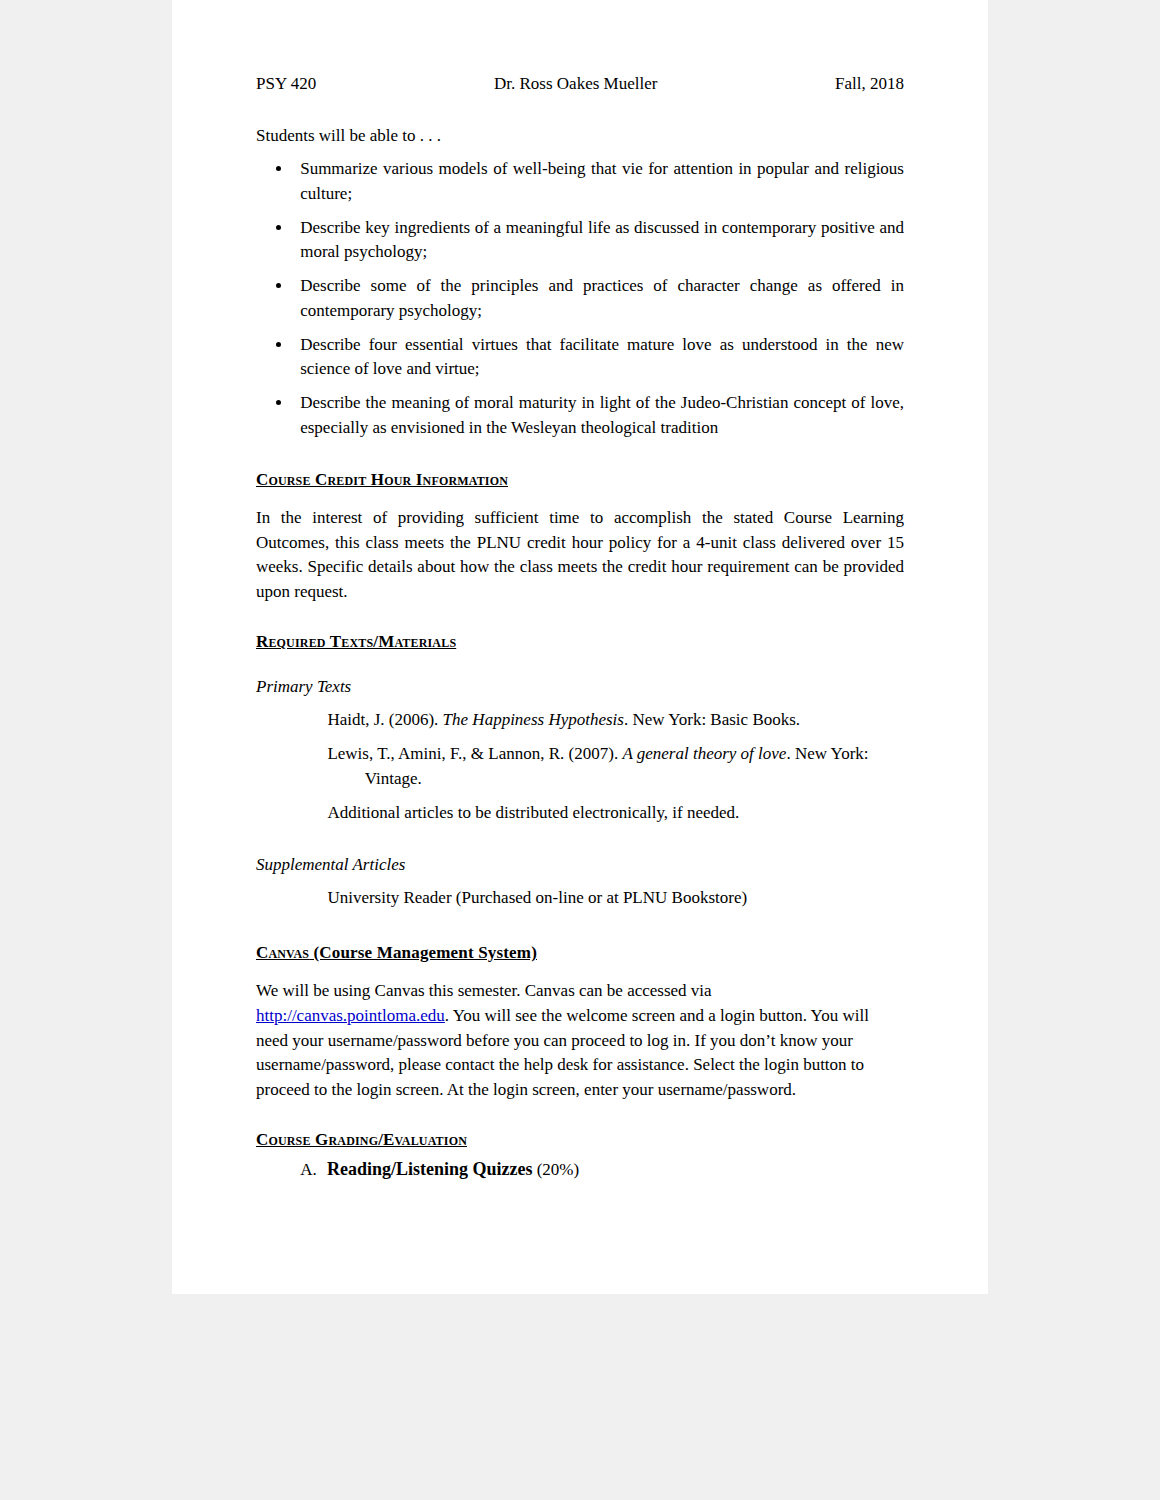PSY 420
Dr. Ross Oakes Mueller
Fall, 2018
Students will be able to . . .
Summarize various models of well-being that vie for attention in popular and religious culture;
Describe key ingredients of a meaningful life as discussed in contemporary positive and moral psychology;
Describe some of the principles and practices of character change as offered in contemporary psychology;
Describe four essential virtues that facilitate mature love as understood in the new science of love and virtue;
Describe the meaning of moral maturity in light of the Judeo-Christian concept of love, especially as envisioned in the Wesleyan theological tradition
Course Credit Hour Information
In the interest of providing sufficient time to accomplish the stated Course Learning Outcomes, this class meets the PLNU credit hour policy for a 4-unit class delivered over 15 weeks. Specific details about how the class meets the credit hour requirement can be provided upon request.
Required Texts/Materials
Primary Texts
Haidt, J. (2006). The Happiness Hypothesis. New York: Basic Books.
Lewis, T., Amini, F., & Lannon, R. (2007). A general theory of love. New York: Vintage.
Additional articles to be distributed electronically, if needed.
Supplemental Articles
University Reader (Purchased on-line or at PLNU Bookstore)
Canvas (Course Management System)
We will be using Canvas this semester. Canvas can be accessed via http://canvas.pointloma.edu. You will see the welcome screen and a login button. You will need your username/password before you can proceed to log in. If you don’t know your username/password, please contact the help desk for assistance. Select the login button to proceed to the login screen. At the login screen, enter your username/password.
Course Grading/Evaluation
A. Reading/Listening Quizzes (20%)